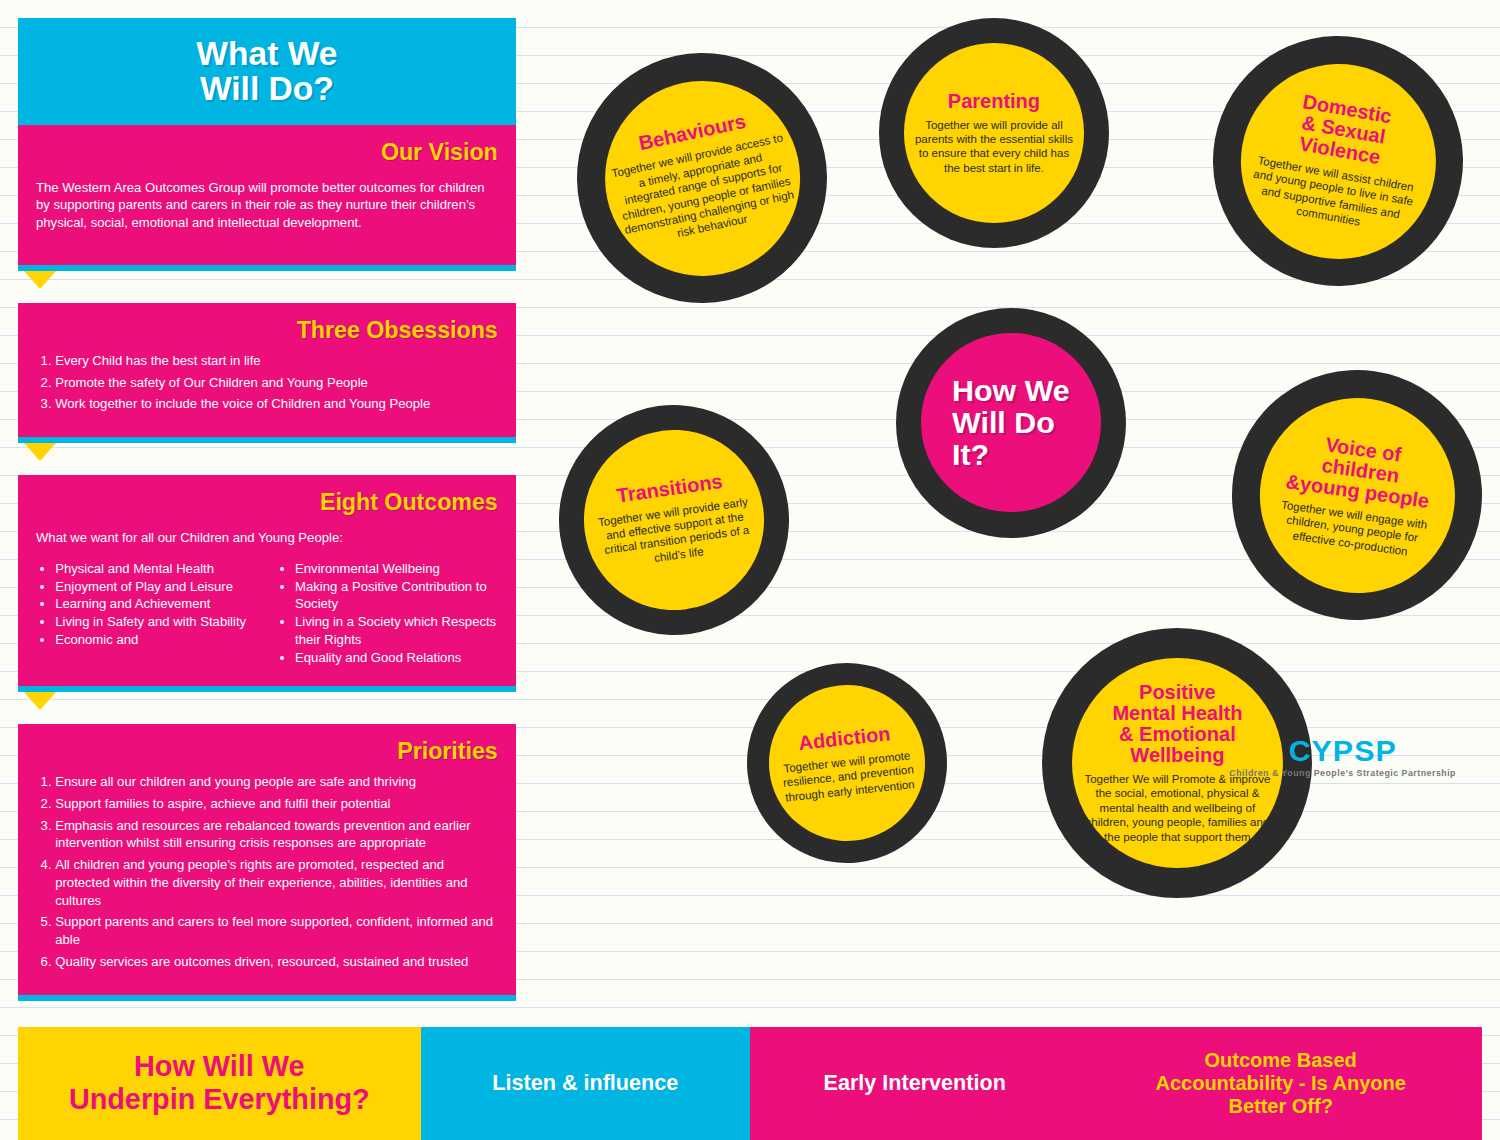What We
Will Do?
Our Vision
The Western Area Outcomes Group will promote better outcomes for children by supporting parents and carers in their role as they nurture their children’s physical, social, emotional and intellectual development.
Three Obsessions
Every Child has the best start in life
Promote the safety of Our Children and Young People
Work together to include the voice of Children and Young People
Eight Outcomes
What we want for all our Children and Young People:
Physical and Mental Health
Enjoyment of Play and Leisure
Learning and Achievement
Living in Safety and with Stability
Economic and
Environmental Wellbeing
Making a Positive Contribution to Society
Living in a Society which Respects their Rights
Equality and Good Relations
Priorities
Ensure all our children and young people are safe and thriving
Support families to aspire, achieve and fulfil their potential
Emphasis and resources are rebalanced towards prevention and earlier intervention whilst still ensuring crisis responses are appropriate
All children and young people’s rights are promoted, respected and protected within the diversity of their experience, abilities, identities and cultures
Support parents and carers to feel more supported, confident, informed and able
Quality services are outcomes driven, resourced, sustained and trusted
How We
Will Do
It?
Behaviours
Together we will provide access to a timely, appropriate and integrated range of supports for children, young people or families demonstrating challenging or high risk behaviour
Parenting
Together we will provide all parents with the essential skills to ensure that every child has the best start in life.
Domestic
& Sexual
Violence
Together we will assist children and young people to live in safe and supportive families and communities
Transitions
Together we will provide early and effective support at the critical transition periods of a child’s life
Voice of
children
&young people
Together we will engage with children, young people for effective co-production
Addiction
Together we will promote resilience, and prevention through early intervention
Positive
Mental Health
& Emotional
Wellbeing
Together We will Promote & improve the social, emotional, physical & mental health and wellbeing of children, young people, families and the people that support them
CYPSP
Children & Young People’s Strategic Partnership
How Will We
Underpin Everything?
Listen & influence
Early Intervention
Outcome Based
Accountability - Is Anyone
Better Off?